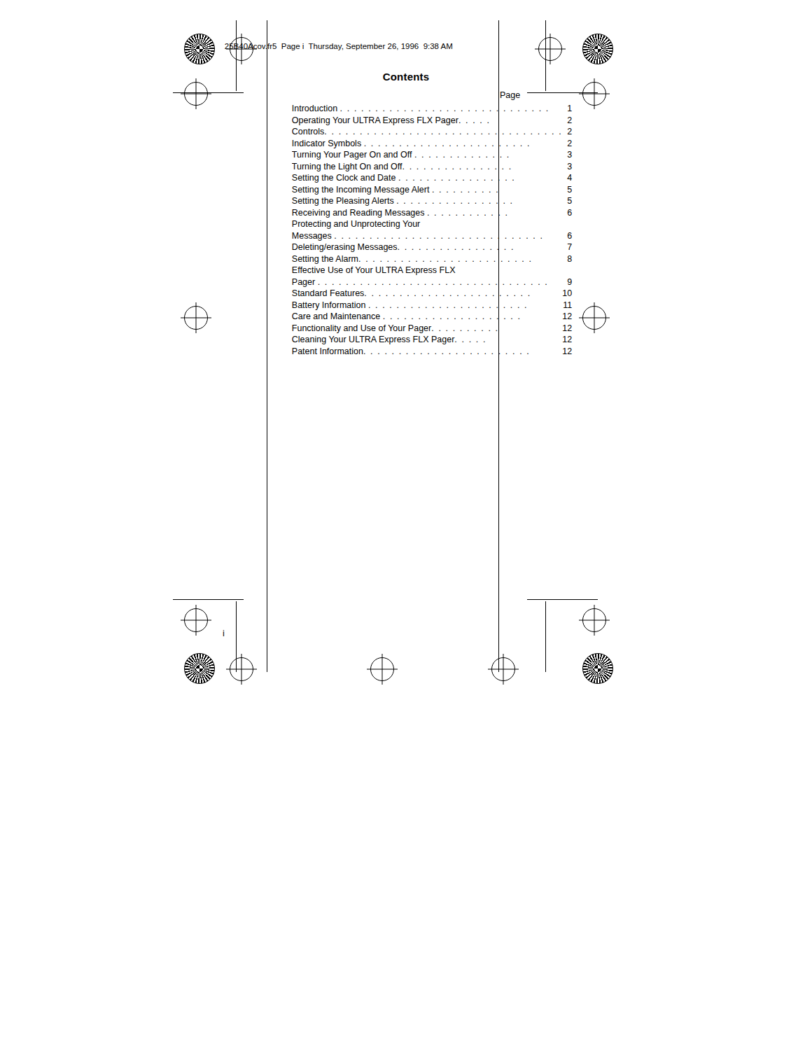25B40Acov.fr5 Page i Thursday, September 26, 1996 9:38 AM
Contents
Page
| Introduction . . . . . . . . . . . . . . . . . . . . . . . . . . . . . . | 1 |
| Operating Your ULTRA Express FLX Pager . . . . . | 2 |
| Controls . . . . . . . . . . . . . . . . . . . . . . . . . . . . . . . . . . | 2 |
| Indicator Symbols . . . . . . . . . . . . . . . . . . . . . . . . | 2 |
| Turning Your Pager On and Off . . . . . . . . . . . . . . | 3 |
| Turning the Light On and Off . . . . . . . . . . . . . . . . | 3 |
| Setting the Clock and Date . . . . . . . . . . . . . . . . . | 4 |
| Setting the Incoming Message Alert . . . . . . . . . . | 5 |
| Setting the Pleasing Alerts . . . . . . . . . . . . . . . . . | 5 |
| Receiving and Reading Messages . . . . . . . . . . . . | 6 |
| Protecting and Unprotecting Your | |
| Messages . . . . . . . . . . . . . . . . . . . . . . . . . . . . . . | 6 |
| Deleting/erasing Messages . . . . . . . . . . . . . . . . . | 7 |
| Setting the Alarm . . . . . . . . . . . . . . . . . . . . . . . . . | 8 |
| Effective Use of Your ULTRA Express FLX | |
| Pager . . . . . . . . . . . . . . . . . . . . . . . . . . . . . . . . . | 9 |
| Standard Features . . . . . . . . . . . . . . . . . . . . . . . . | 10 |
| Battery Information . . . . . . . . . . . . . . . . . . . . . . . | 11 |
| Care and Maintenance . . . . . . . . . . . . . . . . . . . . | 12 |
| Functionality and Use of Your Pager . . . . . . . . . . | 12 |
| Cleaning Your ULTRA Express FLX Pager . . . . . | 12 |
| Patent Information . . . . . . . . . . . . . . . . . . . . . . . . | 12 |
i